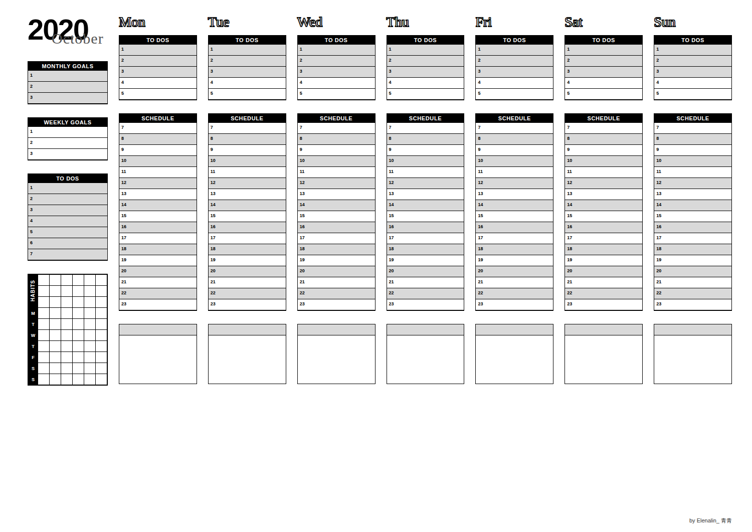2020
October
Monthly Goals
1
2
3
Weekly Goals
1
2
3
To Dos
1
2
3
4
5
6
7
| HABITS | | | | | | |
| M | | | | | | |
| T | | | | | | |
| W | | | | | | |
| T | | | | | | |
| F | | | | | | |
| S | | | | | | |
| S | | | | | | |
Mon
To Dos
1
2
3
4
5
Schedule
7
8
9
10
11
12
13
14
15
16
17
18
19
20
21
22
23
Tue
To Dos
1
2
3
4
5
Schedule
7
8
9
10
11
12
13
14
15
16
17
18
19
20
21
22
23
Wed
To Dos
1
2
3
4
5
Schedule
7
8
9
10
11
12
13
14
15
16
17
18
19
20
21
22
23
Thu
To Dos
1
2
3
4
5
Schedule
7
8
9
10
11
12
13
14
15
16
17
18
19
20
21
22
23
Fri
To Dos
1
2
3
4
5
Schedule
7
8
9
10
11
12
13
14
15
16
17
18
19
20
21
22
23
Sat
To Dos
1
2
3
4
5
Schedule
7
8
9
10
11
12
13
14
15
16
17
18
19
20
21
22
23
Sun
To Dos
1
2
3
4
5
Schedule
7
8
9
10
11
12
13
14
15
16
17
18
19
20
21
22
23
by Elenalin_ 青青